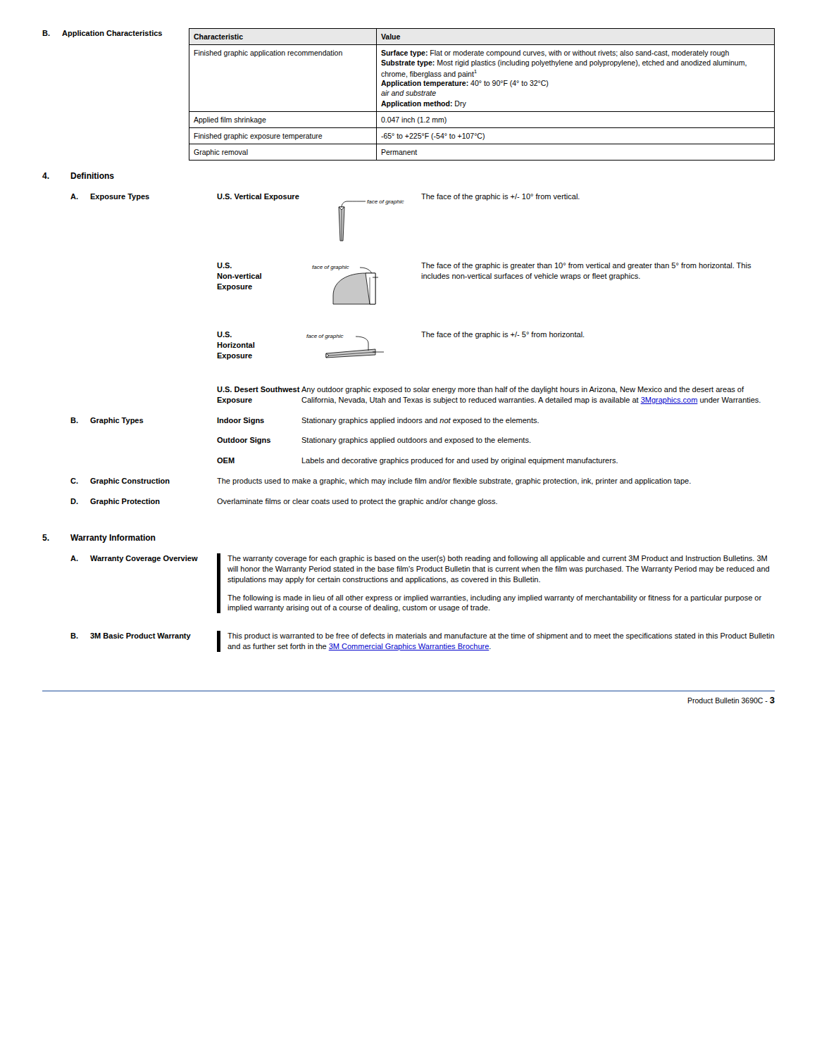| B. | Application Characteristics | / Characteristic / Value / / --- / --- / / Finished graphic application recommendation / Surface type: Flat or moderate compound curves, with or without rivets; also sand-cast, moderately rough Substrate type: Most rigid plastics (including polyethylene and polypropylene), etched and anodized aluminum, chrome, fiberglass and paint 1 Application temperature: 40° to 90°F (4° to 32°C) air and substrate Application method: Dry / / Applied film shrinkage / 0.047 inch (1.2 mm) / / Finished graphic exposure temperature / -65° to +225°F (-54° to +107°C) / / Graphic removal / Permanent / |
| 4. | Definitions |
| | A. | Exposure Types | U.S. Vertical Exposure | face of graphic | The face of the graphic is +/- 10° from vertical. |
| | | | U.S. Non-vertical Exposure | face of graphic | The face of the graphic is greater than 10° from vertical and greater than 5° from horizontal. This includes non-vertical surfaces of vehicle wraps or fleet graphics. |
| | | | U.S. Horizontal Exposure | face of graphic | The face of the graphic is +/- 5° from horizontal. |
| | | | U.S. Desert Southwest Exposure | Any outdoor graphic exposed to solar energy more than half of the daylight hours in Arizona, New Mexico and the desert areas of California, Nevada, Utah and Texas is subject to reduced warranties. A detailed map is available at 3Mgraphics.com under Warranties. |
| | B. | Graphic Types | Indoor Signs | Stationary graphics applied indoors and not exposed to the elements. |
| | | | Outdoor Signs | Stationary graphics applied outdoors and exposed to the elements. |
| | | | OEM | Labels and decorative graphics produced for and used by original equipment manufacturers. |
| | C. | Graphic Construction | The products used to make a graphic, which may include film and/or flexible substrate, graphic protection, ink, printer and application tape. |
| | D. | Graphic Protection | Overlaminate films or clear coats used to protect the graphic and/or change gloss. |
| 5. | Warranty Information |
| | A. | Warranty Coverage Overview | The warranty coverage for each graphic is based on the user(s) both reading and following all applicable and current 3M Product and Instruction Bulletins. 3M will honor the Warranty Period stated in the base film's Product Bulletin that is current when the film was purchased. The Warranty Period may be reduced and stipulations may apply for certain constructions and applications, as covered in this Bulletin. The following is made in lieu of all other express or implied warranties, including any implied warranty of merchantability or fitness for a particular purpose or implied warranty arising out of a course of dealing, custom or usage of trade. |
| | B. | 3M Basic Product Warranty | This product is warranted to be free of defects in materials and manufacture at the time of shipment and to meet the specifications stated in this Product Bulletin and as further set forth in the 3M Commercial Graphics Warranties Brochure . |
Product Bulletin 3690C - 3